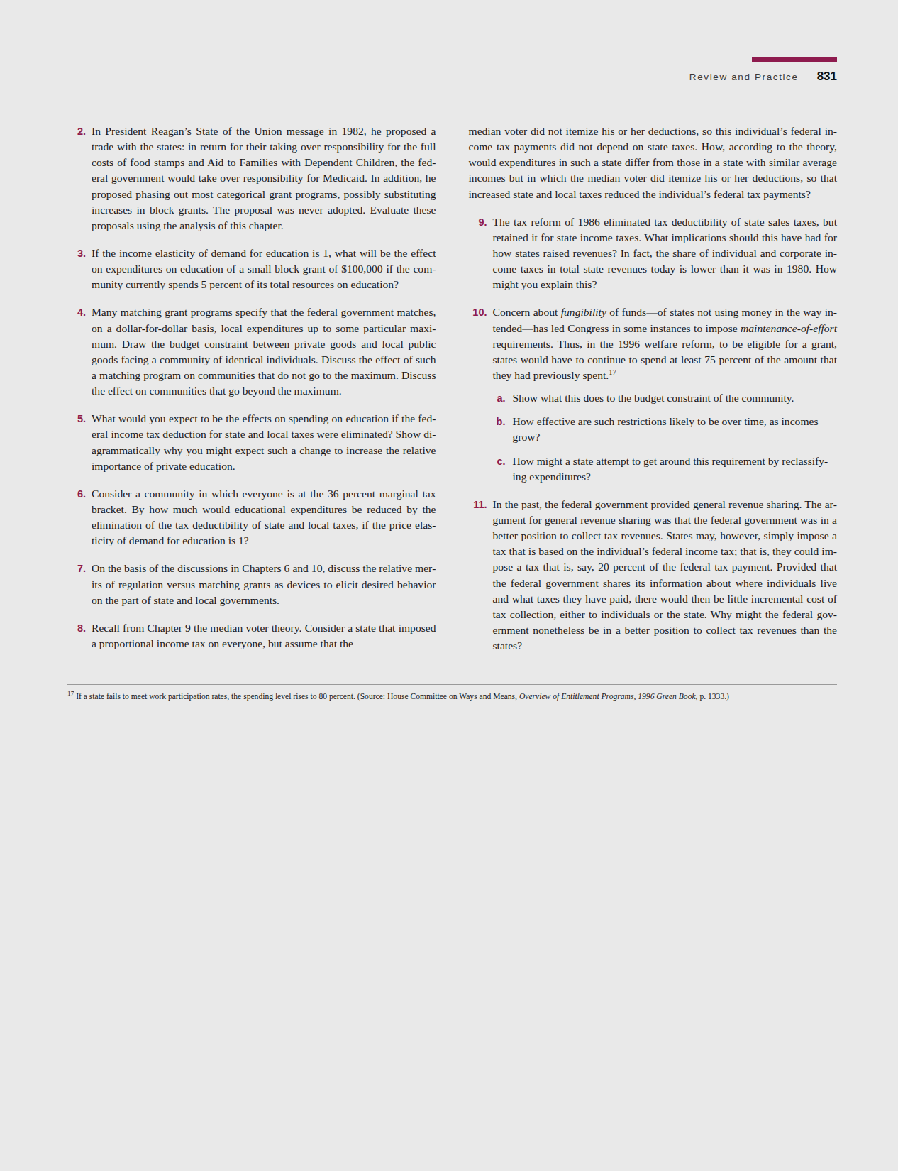Review and Practice 831
2. In President Reagan’s State of the Union message in 1982, he proposed a trade with the states: in return for their taking over responsibility for the full costs of food stamps and Aid to Families with Dependent Children, the federal government would take over responsibility for Medicaid. In addition, he proposed phasing out most categorical grant programs, possibly substituting increases in block grants. The proposal was never adopted. Evaluate these proposals using the analysis of this chapter.
3. If the income elasticity of demand for education is 1, what will be the effect on expenditures on education of a small block grant of $100,000 if the community currently spends 5 percent of its total resources on education?
4. Many matching grant programs specify that the federal government matches, on a dollar-for-dollar basis, local expenditures up to some particular maximum. Draw the budget constraint between private goods and local public goods facing a community of identical individuals. Discuss the effect of such a matching program on communities that do not go to the maximum. Discuss the effect on communities that go beyond the maximum.
5. What would you expect to be the effects on spending on education if the federal income tax deduction for state and local taxes were eliminated? Show diagrammatically why you might expect such a change to increase the relative importance of private education.
6. Consider a community in which everyone is at the 36 percent marginal tax bracket. By how much would educational expenditures be reduced by the elimination of the tax deductibility of state and local taxes, if the price elasticity of demand for education is 1?
7. On the basis of the discussions in Chapters 6 and 10, discuss the relative merits of regulation versus matching grants as devices to elicit desired behavior on the part of state and local governments.
8. Recall from Chapter 9 the median voter theory. Consider a state that imposed a proportional income tax on everyone, but assume that the
median voter did not itemize his or her deductions, so this individual’s federal income tax payments did not depend on state taxes. How, according to the theory, would expenditures in such a state differ from those in a state with similar average incomes but in which the median voter did itemize his or her deductions, so that increased state and local taxes reduced the individual’s federal tax payments?
9. The tax reform of 1986 eliminated tax deductibility of state sales taxes, but retained it for state income taxes. What implications should this have had for how states raised revenues? In fact, the share of individual and corporate income taxes in total state revenues today is lower than it was in 1980. How might you explain this?
10. Concern about fungibility of funds—of states not using money in the way intended—has led Congress in some instances to impose maintenance-of-effort requirements. Thus, in the 1996 welfare reform, to be eligible for a grant, states would have to continue to spend at least 75 percent of the amount that they had previously spent.17
a. Show what this does to the budget constraint of the community.
b. How effective are such restrictions likely to be over time, as incomes grow?
c. How might a state attempt to get around this requirement by reclassifying expenditures?
11. In the past, the federal government provided general revenue sharing. The argument for general revenue sharing was that the federal government was in a better position to collect tax revenues. States may, however, simply impose a tax that is based on the individual’s federal income tax; that is, they could impose a tax that is, say, 20 percent of the federal tax payment. Provided that the federal government shares its information about where individuals live and what taxes they have paid, there would then be little incremental cost of tax collection, either to individuals or the state. Why might the federal government nonetheless be in a better position to collect tax revenues than the states?
17 If a state fails to meet work participation rates, the spending level rises to 80 percent. (Source: House Committee on Ways and Means, Overview of Entitlement Programs, 1996 Green Book, p. 1333.)